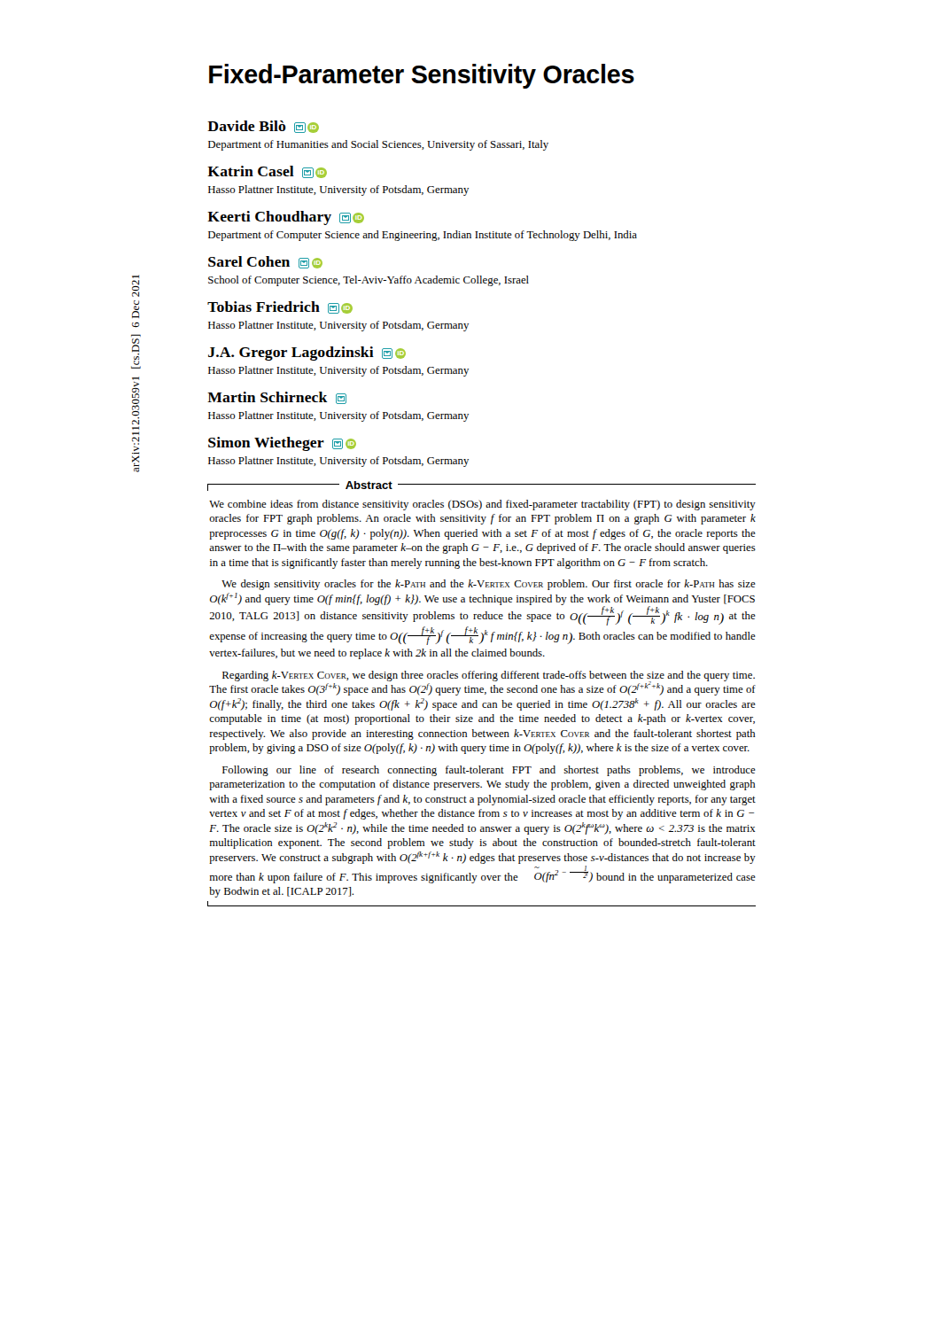arXiv:2112.03059v1 [cs.DS] 6 Dec 2021
Fixed-Parameter Sensitivity Oracles
Davide Bilò
Department of Humanities and Social Sciences, University of Sassari, Italy
Katrin Casel
Hasso Plattner Institute, University of Potsdam, Germany
Keerti Choudhary
Department of Computer Science and Engineering, Indian Institute of Technology Delhi, India
Sarel Cohen
School of Computer Science, Tel-Aviv-Yaffo Academic College, Israel
Tobias Friedrich
Hasso Plattner Institute, University of Potsdam, Germany
J.A. Gregor Lagodzinski
Hasso Plattner Institute, University of Potsdam, Germany
Martin Schirneck
Hasso Plattner Institute, University of Potsdam, Germany
Simon Wietheger
Hasso Plattner Institute, University of Potsdam, Germany
Abstract
We combine ideas from distance sensitivity oracles (DSOs) and fixed-parameter tractability (FPT) to design sensitivity oracles for FPT graph problems. An oracle with sensitivity f for an FPT problem Π on a graph G with parameter k preprocesses G in time O(g(f, k) · poly(n)). When queried with a set F of at most f edges of G, the oracle reports the answer to the Π–with the same parameter k–on the graph G − F, i.e., G deprived of F. The oracle should answer queries in a time that is significantly faster than merely running the best-known FPT algorithm on G − F from scratch.
We design sensitivity oracles for the k-Path and the k-Vertex Cover problem. Our first oracle for k-Path has size O(kf+1) and query time O(f min{f, log(f) + k}). We use a technique inspired by the work of Weimann and Yuster [FOCS 2010, TALG 2013] on distance sensitivity problems to reduce the space to O((f+k f)f (f+k k)k fk · log n) at the expense of increasing the query time to O((f+k f)f (f+k k)k f min{f, k} · log n). Both oracles can be modified to handle vertex-failures, but we need to replace k with 2k in all the claimed bounds.
Regarding k-Vertex Cover, we design three oracles offering different trade-offs between the size and the query time. The first oracle takes O(3f+k) space and has O(2f) query time, the second one has a size of O(2f+k2+k) and a query time of O(f+k2); finally, the third one takes O(fk + k2) space and can be queried in time O(1.2738k + f). All our oracles are computable in time (at most) proportional to their size and the time needed to detect a k-path or k-vertex cover, respectively. We also provide an interesting connection between k-Vertex Cover and the fault-tolerant shortest path problem, by giving a DSO of size O(poly(f, k) · n) with query time in O(poly(f, k)), where k is the size of a vertex cover.
Following our line of research connecting fault-tolerant FPT and shortest paths problems, we introduce parameterization to the computation of distance preservers. We study the problem, given a directed unweighted graph with a fixed source s and parameters f and k, to construct a polynomial-sized oracle that efficiently reports, for any target vertex v and set F of at most f edges, whether the distance from s to v increases at most by an additive term of k in G − F. The oracle size is O(2kk2 · n), while the time needed to answer a query is O(2kfωkω), where ω < 2.373 is the matrix multiplication exponent. The second problem we study is about the construction of bounded-stretch fault-tolerant preservers. We construct a subgraph with O(2fk+f+k k · n) edges that preserves those s-v-distances that do not increase by more than k upon failure of F. This improves significantly over the O(fn2 − 12f) bound in the unparameterized case by Bodwin et al. [ICALP 2017].